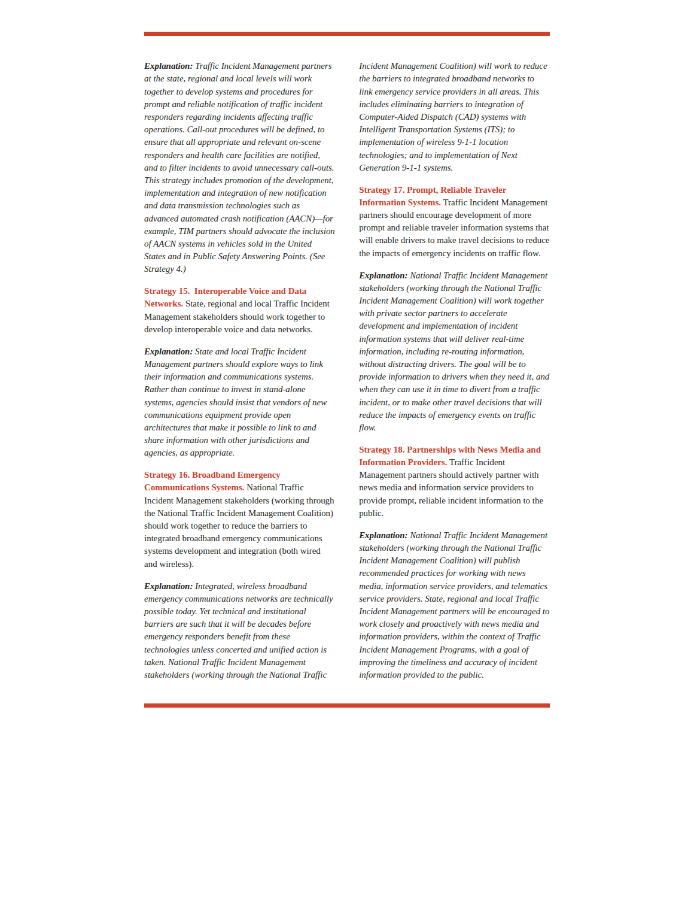Explanation: Traffic Incident Management partners at the state, regional and local levels will work together to develop systems and procedures for prompt and reliable notification of traffic incident responders regarding incidents affecting traffic operations. Call-out procedures will be defined, to ensure that all appropriate and relevant on-scene responders and health care facilities are notified, and to filter incidents to avoid unnecessary call-outs. This strategy includes promotion of the development, implementation and integration of new notification and data transmission technologies such as advanced automated crash notification (AACN)—for example, TIM partners should advocate the inclusion of AACN systems in vehicles sold in the United States and in Public Safety Answering Points. (See Strategy 4.)
Strategy 15. Interoperable Voice and Data Networks. State, regional and local Traffic Incident Management stakeholders should work together to develop interoperable voice and data networks.
Explanation: State and local Traffic Incident Management partners should explore ways to link their information and communications systems. Rather than continue to invest in stand-alone systems, agencies should insist that vendors of new communications equipment provide open architectures that make it possible to link to and share information with other jurisdictions and agencies, as appropriate.
Strategy 16. Broadband Emergency Communications Systems. National Traffic Incident Management stakeholders (working through the National Traffic Incident Management Coalition) should work together to reduce the barriers to integrated broadband emergency communications systems development and integration (both wired and wireless).
Explanation: Integrated, wireless broadband emergency communications networks are technically possible today. Yet technical and institutional barriers are such that it will be decades before emergency responders benefit from these technologies unless concerted and unified action is taken. National Traffic Incident Management stakeholders (working through the National Traffic Incident Management Coalition) will work to reduce the barriers to integrated broadband networks to link emergency service providers in all areas. This includes eliminating barriers to integration of Computer-Aided Dispatch (CAD) systems with Intelligent Transportation Systems (ITS); to implementation of wireless 9-1-1 location technologies; and to implementation of Next Generation 9-1-1 systems.
Strategy 17. Prompt, Reliable Traveler Information Systems. Traffic Incident Management partners should encourage development of more prompt and reliable traveler information systems that will enable drivers to make travel decisions to reduce the impacts of emergency incidents on traffic flow.
Explanation: National Traffic Incident Management stakeholders (working through the National Traffic Incident Management Coalition) will work together with private sector partners to accelerate development and implementation of incident information systems that will deliver real-time information, including re-routing information, without distracting drivers. The goal will be to provide information to drivers when they need it, and when they can use it in time to divert from a traffic incident, or to make other travel decisions that will reduce the impacts of emergency events on traffic flow.
Strategy 18. Partnerships with News Media and Information Providers. Traffic Incident Management partners should actively partner with news media and information service providers to provide prompt, reliable incident information to the public.
Explanation: National Traffic Incident Management stakeholders (working through the National Traffic Incident Management Coalition) will publish recommended practices for working with news media, information service providers, and telematics service providers. State, regional and local Traffic Incident Management partners will be encouraged to work closely and proactively with news media and information providers, within the context of Traffic Incident Management Programs, with a goal of improving the timeliness and accuracy of incident information provided to the public.